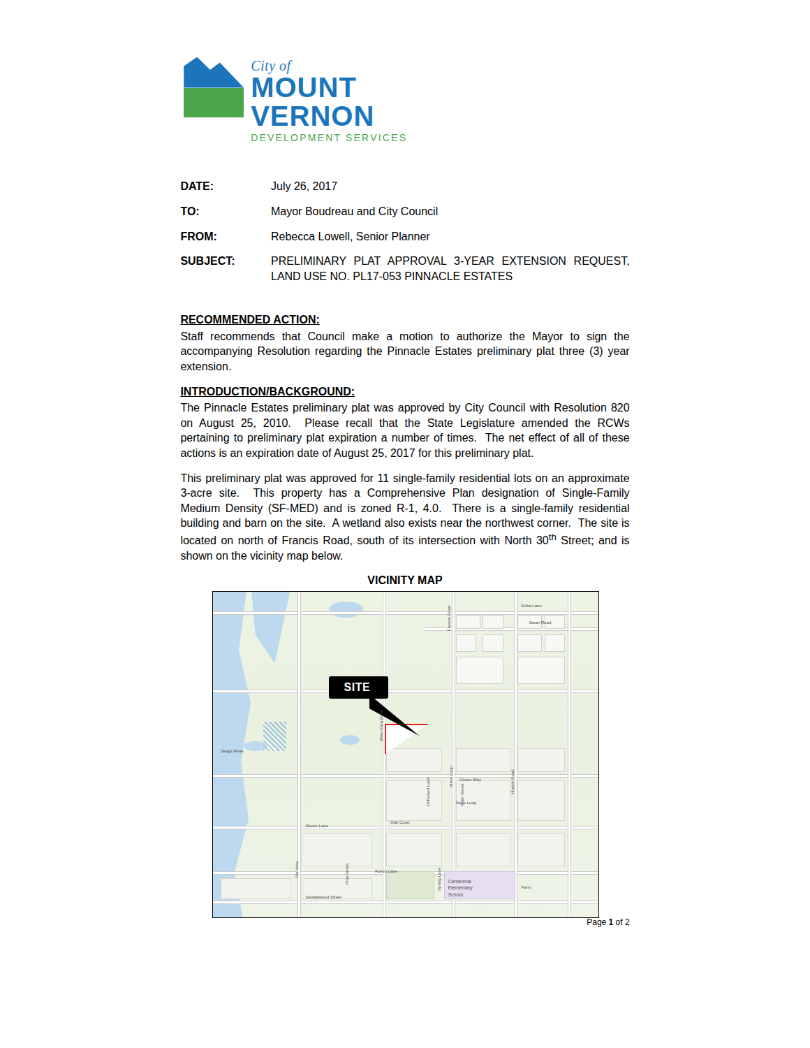City of MOUNT VERNON DEVELOPMENT SERVICES
| DATE: | July 26, 2017 |
| TO: | Mayor Boudreau and City Council |
| FROM: | Rebecca Lowell, Senior Planner |
| SUBJECT: | PRELIMINARY PLAT APPROVAL 3-YEAR EXTENSION REQUEST, LAND USE NO. PL17-053 PINNACLE ESTATES |
RECOMMENDED ACTION:
Staff recommends that Council make a motion to authorize the Mayor to sign the accompanying Resolution regarding the Pinnacle Estates preliminary plat three (3) year extension.
INTRODUCTION/BACKGROUND:
The Pinnacle Estates preliminary plat was approved by City Council with Resolution 820 on August 25, 2010. Please recall that the State Legislature amended the RCWs pertaining to preliminary plat expiration a number of times. The net effect of all of these actions is an expiration date of August 25, 2017 for this preliminary plat.
This preliminary plat was approved for 11 single-family residential lots on an approximate 3-acre site. This property has a Comprehensive Plan designation of Single-Family Medium Density (SF-MED) and is zoned R-1, 4.0. There is a single-family residential building and barn on the site. A wetland also exists near the northwest corner. The site is located on north of Francis Road, south of its intersection with North 30th Street; and is shown on the vicinity map below.
VICINITY MAP
SITE
Erika Lane
Swan Road
Francis Road
West Vista Drive
Green Way
Ness Loop
Ness Loop
Oak Court
Driftwood Lane
Alder Street
Hunter Road
Moore Lane
Austin Lane
Rio Vista
Sandalwood Street
Pine Street
Spring Lane
Centennial
Elementary
School
Farm
Skagit River
Page 1 of 2